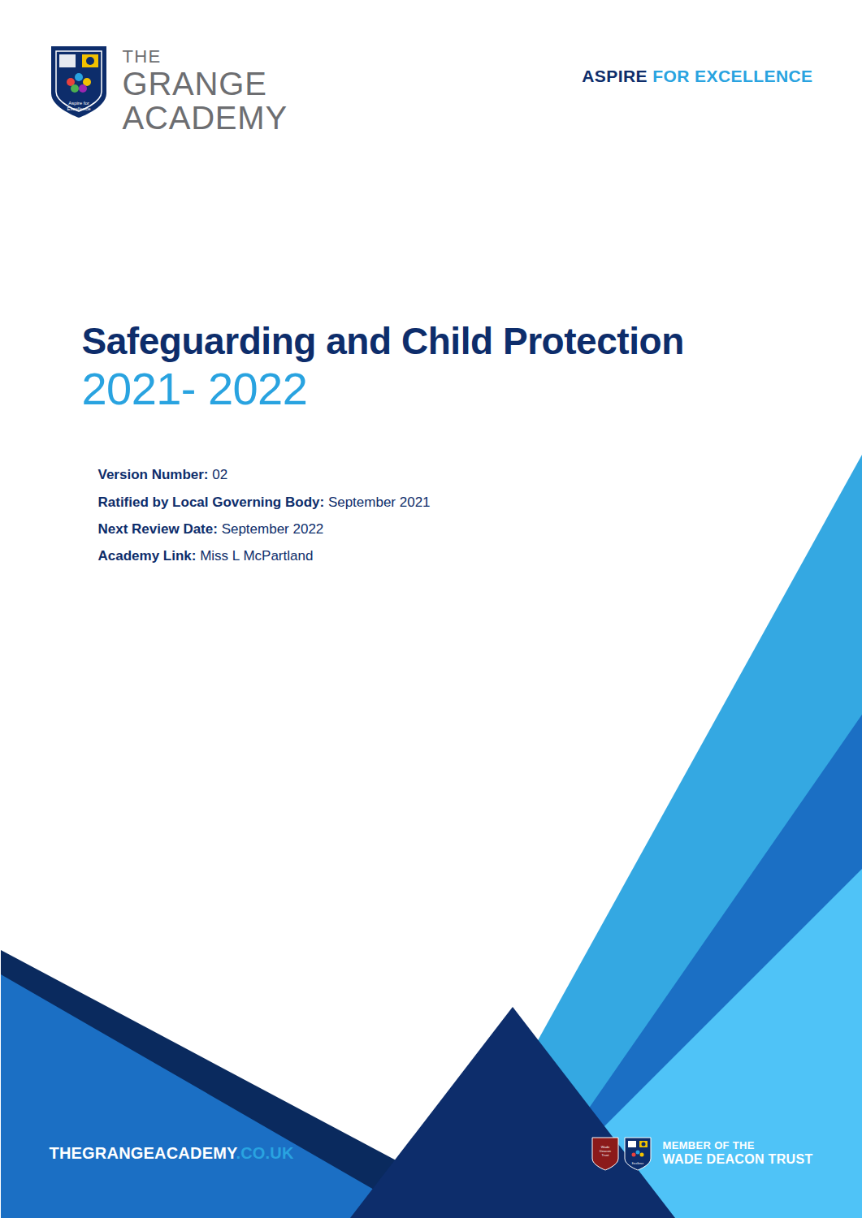Aspire for Excellence
THE GRANGE ACADEMY
ASPIRE FOR EXCELLENCE
Safeguarding and Child Protection
2021- 2022
Version Number: 02
Ratified by Local Governing Body: September 2021
Next Review Date: September 2022
Academy Link: Miss L McPartland
THEGRANGEACADEMY.CO.UK
Wade Deacon Trust
Excellence
MEMBER OF THE WADE DEACON TRUST